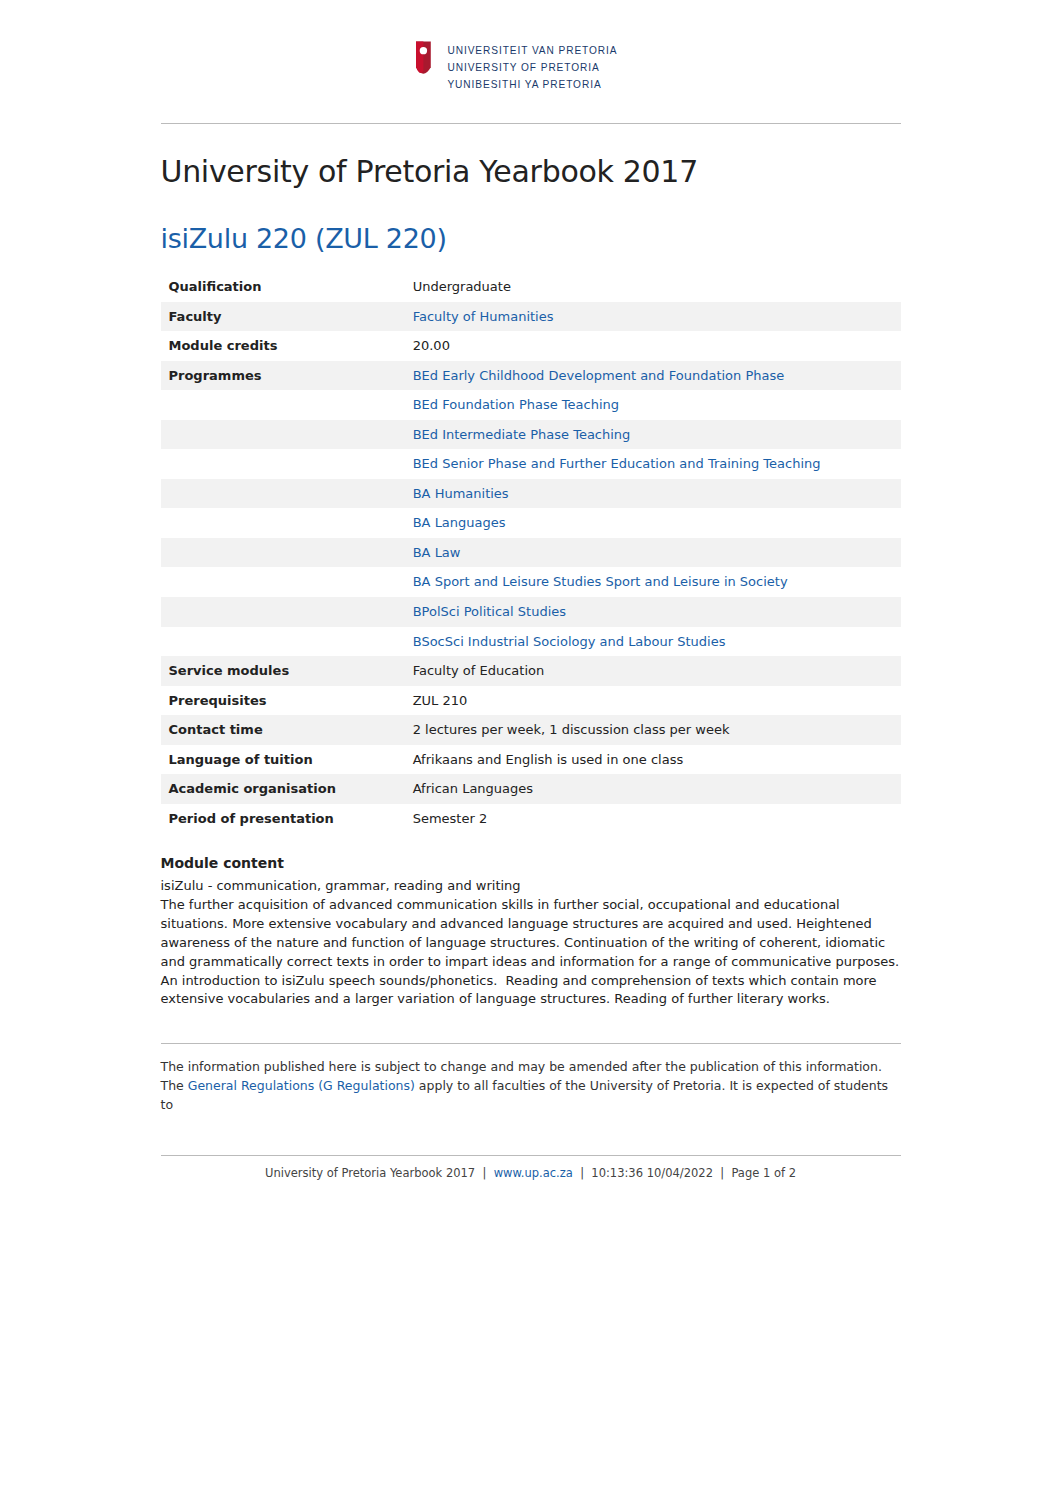University of Pretoria Yearbook 2017
isiZulu 220 (ZUL 220)
| Qualification | Undergraduate |
| Faculty | Faculty of Humanities |
| Module credits | 20.00 |
| Programmes | BEd Early Childhood Development and Foundation Phase |
| | BEd Foundation Phase Teaching |
| | BEd Intermediate Phase Teaching |
| | BEd Senior Phase and Further Education and Training Teaching |
| | BA Humanities |
| | BA Languages |
| | BA Law |
| | BA Sport and Leisure Studies Sport and Leisure in Society |
| | BPolSci Political Studies |
| | BSocSci Industrial Sociology and Labour Studies |
| Service modules | Faculty of Education |
| Prerequisites | ZUL 210 |
| Contact time | 2 lectures per week, 1 discussion class per week |
| Language of tuition | Afrikaans and English is used in one class |
| Academic organisation | African Languages |
| Period of presentation | Semester 2 |
Module content
isiZulu - communication, grammar, reading and writing
The further acquisition of advanced communication skills in further social, occupational and educational situations. More extensive vocabulary and advanced language structures are acquired and used. Heightened awareness of the nature and function of language structures. Continuation of the writing of coherent, idiomatic and grammatically correct texts in order to impart ideas and information for a range of communicative purposes. An introduction to isiZulu speech sounds/phonetics. Reading and comprehension of texts which contain more extensive vocabularies and a larger variation of language structures. Reading of further literary works.
The information published here is subject to change and may be amended after the publication of this information. The General Regulations (G Regulations) apply to all faculties of the University of Pretoria. It is expected of students to
University of Pretoria Yearbook 2017 | www.up.ac.za | 10:13:36 10/04/2022 | Page 1 of 2